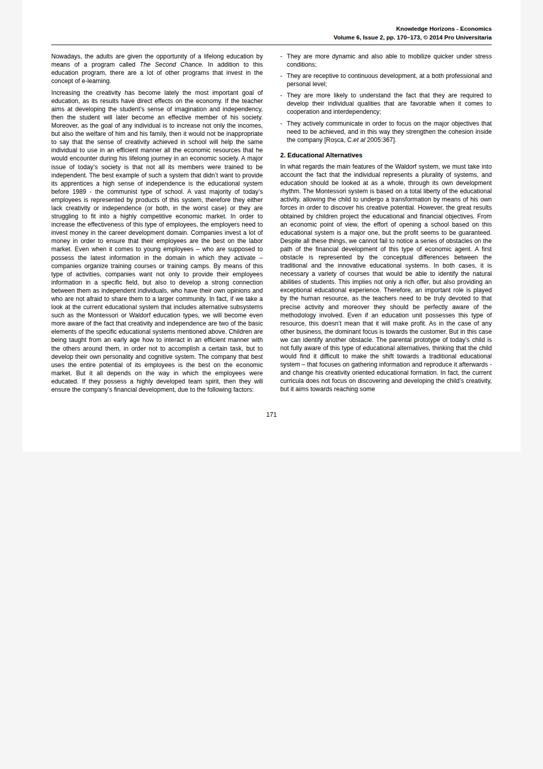Knowledge Horizons - Economics
Volume 6, Issue 2, pp. 170–173, © 2014 Pro Universitaria
Nowadays, the adults are given the opportunity of a lifelong education by means of a program called The Second Chance. In addition to this education program, there are a lot of other programs that invest in the concept of e-learning.
Increasing the creativity has become lately the most important goal of education, as its results have direct effects on the economy. If the teacher aims at developing the student’s sense of imagination and independency, then the student will later become an effective member of his society. Moreover, as the goal of any individual is to increase not only the incomes, but also the welfare of him and his family, then it would not be inappropriate to say that the sense of creativity achieved in school will help the same individual to use in an efficient manner all the economic resources that he would encounter during his lifelong journey in an economic society. A major issue of today’s society is that not all its members were trained to be independent. The best example of such a system that didn’t want to provide its apprentices a high sense of independence is the educational system before 1989 - the communist type of school. A vast majority of today’s employees is represented by products of this system, therefore they either lack creativity or independence (or both, in the worst case) or they are struggling to fit into a highly competitive economic market. In order to increase the effectiveness of this type of employees, the employers need to invest money in the career development domain. Companies invest a lot of money in order to ensure that their employees are the best on the labor market. Even when it comes to young employees – who are supposed to possess the latest information in the domain in which they activate – companies organize training courses or training camps. By means of this type of activities, companies want not only to provide their employees information in a specific field, but also to develop a strong connection between them as independent individuals, who have their own opinions and who are not afraid to share them to a larger community. In fact, if we take a look at the current educational system that includes alternative subsystems such as the Montessori or Waldorf education types, we will become even more aware of the fact that creativity and independence are two of the basic elements of the specific educational systems mentioned above. Children are being taught from an early age how to interact in an efficient manner with the others around them, in order not to accomplish a certain task, but to develop their own personality and cognitive system. The company that best uses the entire potential of its employees is the best on the economic market. But it all depends on the way in which the employees were educated. If they possess a highly developed team spirit, then they will ensure the company’s financial development, due to the following factors:
They are more dynamic and also able to mobilize quicker under stress conditions;
They are receptive to continuous development, at a both professional and personal level;
They are more likely to understand the fact that they are required to develop their individual qualities that are favorable when it comes to cooperation and interdependency;
They actively communicate in order to focus on the major objectives that need to be achieved, and in this way they strengthen the cohesion inside the company [Roșca, C.et al 2005:367].
2. Educational Alternatives
In what regards the main features of the Waldorf system, we must take into account the fact that the individual represents a plurality of systems, and education should be looked at as a whole, through its own development rhythm. The Montessori system is based on a total liberty of the educational activity, allowing the child to undergo a transformation by means of his own forces in order to discover his creative potential. However, the great results obtained by children project the educational and financial objectives. From an economic point of view, the effort of opening a school based on this educational system is a major one, but the profit seems to be guaranteed. Despite all these things, we cannot fail to notice a series of obstacles on the path of the financial development of this type of economic agent. A first obstacle is represented by the conceptual differences between the traditional and the innovative educational systems. In both cases, it is necessary a variety of courses that would be able to identify the natural abilities of students. This implies not only a rich offer, but also providing an exceptional educational experience. Therefore, an important role is played by the human resource, as the teachers need to be truly devoted to that precise activity and moreover they should be perfectly aware of the methodology involved. Even if an education unit possesses this type of resource, this doesn’t mean that it will make profit. As in the case of any other business, the dominant focus is towards the customer. But in this case we can identify another obstacle. The parental prototype of today’s child is not fully aware of this type of educational alternatives, thinking that the child would find it difficult to make the shift towards a traditional educational system – that focuses on gathering information and reproduce it afterwards - and change his creativity oriented educational formation. In fact, the current curricula does not focus on discovering and developing the child’s creativity, but it aims towards reaching some
171